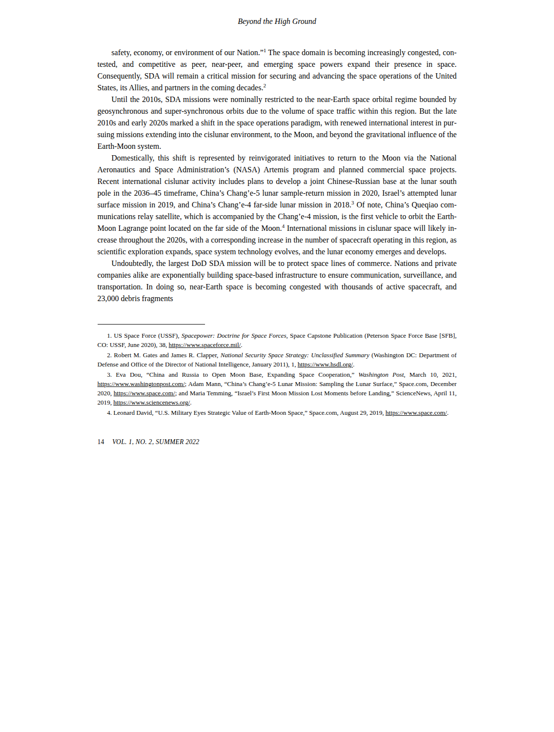Beyond the High Ground
safety, economy, or environment of our Nation.”1 The space domain is becoming increasingly congested, contested, and competitive as peer, near-peer, and emerging space powers expand their presence in space. Consequently, SDA will remain a critical mission for securing and advancing the space operations of the United States, its Allies, and partners in the coming decades.2
Until the 2010s, SDA missions were nominally restricted to the near-Earth space orbital regime bounded by geosynchronous and super-synchronous orbits due to the volume of space traffic within this region. But the late 2010s and early 2020s marked a shift in the space operations paradigm, with renewed international interest in pursuing missions extending into the cislunar environment, to the Moon, and beyond the gravitational influence of the Earth-Moon system.
Domestically, this shift is represented by reinvigorated initiatives to return to the Moon via the National Aeronautics and Space Administration’s (NASA) Artemis program and planned commercial space projects. Recent international cislunar activity includes plans to develop a joint Chinese-Russian base at the lunar south pole in the 2036–45 timeframe, China’s Chang’e-5 lunar sample-return mission in 2020, Israel’s attempted lunar surface mission in 2019, and China’s Chang’e-4 far-side lunar mission in 2018.3 Of note, China’s Queqiao communications relay satellite, which is accompanied by the Chang’e-4 mission, is the first vehicle to orbit the Earth-Moon Lagrange point located on the far side of the Moon.4 International missions in cislunar space will likely increase throughout the 2020s, with a corresponding increase in the number of spacecraft operating in this region, as scientific exploration expands, space system technology evolves, and the lunar economy emerges and develops.
Undoubtedly, the largest DoD SDA mission will be to protect space lines of commerce. Nations and private companies alike are exponentially building space-based infrastructure to ensure communication, surveillance, and transportation. In doing so, near-Earth space is becoming congested with thousands of active spacecraft, and 23,000 debris fragments
1. US Space Force (USSF), Spacepower: Doctrine for Space Forces, Space Capstone Publication (Peterson Space Force Base [SFB], CO: USSF, June 2020), 38, https://www.spaceforce.mil/.
2. Robert M. Gates and James R. Clapper, National Security Space Strategy: Unclassified Summary (Washington DC: Department of Defense and Office of the Director of National Intelligence, January 2011), 1, https://www.hsdl.org/.
3. Eva Dou, “China and Russia to Open Moon Base, Expanding Space Cooperation,” Washington Post, March 10, 2021, https://www.washingtonpost.com/; Adam Mann, “China’s Chang’e-5 Lunar Mission: Sampling the Lunar Surface,” Space.com, December 2020, https://www.space.com/; and Maria Temming, “Israel’s First Moon Mission Lost Moments before Landing,” ScienceNews, April 11, 2019, https://www.sciencenews.org/.
4. Leonard David, “U.S. Military Eyes Strategic Value of Earth-Moon Space,” Space.com, August 29, 2019, https://www.space.com/.
14 VOL. 1, NO. 2, SUMMER 2022